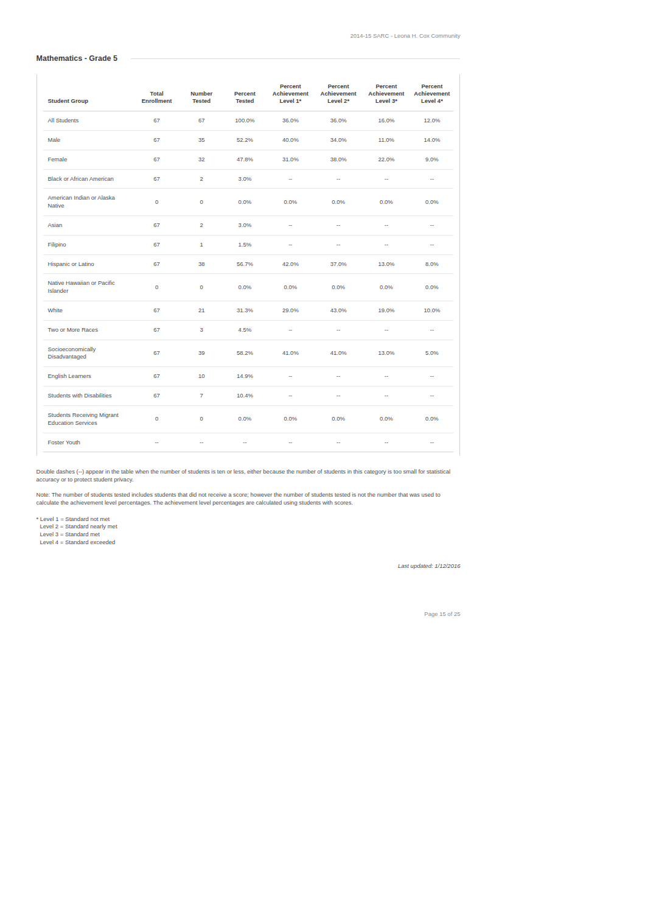2014-15 SARC - Leona H. Cox Community
Mathematics - Grade 5
| Student Group | Total Enrollment | Number Tested | Percent Tested | Percent Achievement Level 1* | Percent Achievement Level 2* | Percent Achievement Level 3* | Percent Achievement Level 4* |
| --- | --- | --- | --- | --- | --- | --- | --- |
| All Students | 67 | 67 | 100.0% | 36.0% | 36.0% | 16.0% | 12.0% |
| Male | 67 | 35 | 52.2% | 40.0% | 34.0% | 11.0% | 14.0% |
| Female | 67 | 32 | 47.8% | 31.0% | 38.0% | 22.0% | 9.0% |
| Black or African American | 67 | 2 | 3.0% | -- | -- | -- | -- |
| American Indian or Alaska Native | 0 | 0 | 0.0% | 0.0% | 0.0% | 0.0% | 0.0% |
| Asian | 67 | 2 | 3.0% | -- | -- | -- | -- |
| Filipino | 67 | 1 | 1.5% | -- | -- | -- | -- |
| Hispanic or Latino | 67 | 38 | 56.7% | 42.0% | 37.0% | 13.0% | 8.0% |
| Native Hawaiian or Pacific Islander | 0 | 0 | 0.0% | 0.0% | 0.0% | 0.0% | 0.0% |
| White | 67 | 21 | 31.3% | 29.0% | 43.0% | 19.0% | 10.0% |
| Two or More Races | 67 | 3 | 4.5% | -- | -- | -- | -- |
| Socioeconomically Disadvantaged | 67 | 39 | 58.2% | 41.0% | 41.0% | 13.0% | 5.0% |
| English Learners | 67 | 10 | 14.9% | -- | -- | -- | -- |
| Students with Disabilities | 67 | 7 | 10.4% | -- | -- | -- | -- |
| Students Receiving Migrant Education Services | 0 | 0 | 0.0% | 0.0% | 0.0% | 0.0% | 0.0% |
| Foster Youth | -- | -- | -- | -- | -- | -- | -- |
Double dashes (--) appear in the table when the number of students is ten or less, either because the number of students in this category is too small for statistical accuracy or to protect student privacy.
Note: The number of students tested includes students that did not receive a score; however the number of students tested is not the number that was used to calculate the achievement level percentages. The achievement level percentages are calculated using students with scores.
* Level 1 = Standard not met
Level 2 = Standard nearly met
Level 3 = Standard met
Level 4 = Standard exceeded
Last updated: 1/12/2016
Page 15 of 25